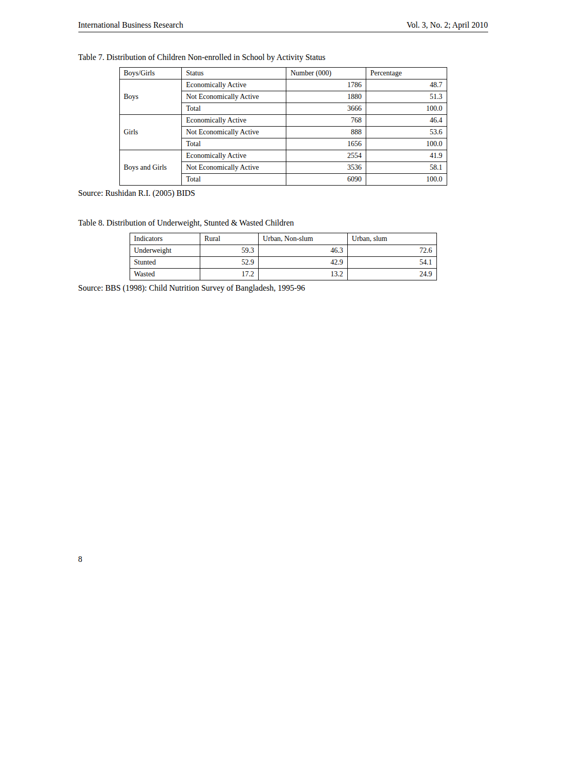International Business Research Vol. 3, No. 2; April 2010
Table 7. Distribution of Children Non-enrolled in School by Activity Status
| Boys/Girls | Status | Number (000) | Percentage |
| --- | --- | --- | --- |
| Boys | Economically Active | 1786 | 48.7 |
| Not Economically Active | 1880 | 51.3 |
| Total | 3666 | 100.0 |
| Girls | Economically Active | 768 | 46.4 |
| Not Economically Active | 888 | 53.6 |
| Total | 1656 | 100.0 |
| Boys and Girls | Economically Active | 2554 | 41.9 |
| Not Economically Active | 3536 | 58.1 |
| Total | 6090 | 100.0 |
Source: Rushidan R.I. (2005) BIDS
Table 8. Distribution of Underweight, Stunted & Wasted Children
| Indicators | Rural | Urban, Non-slum | Urban, slum |
| --- | --- | --- | --- |
| Underweight | 59.3 | 46.3 | 72.6 |
| Stunted | 52.9 | 42.9 | 54.1 |
| Wasted | 17.2 | 13.2 | 24.9 |
Source: BBS (1998): Child Nutrition Survey of Bangladesh, 1995-96
8